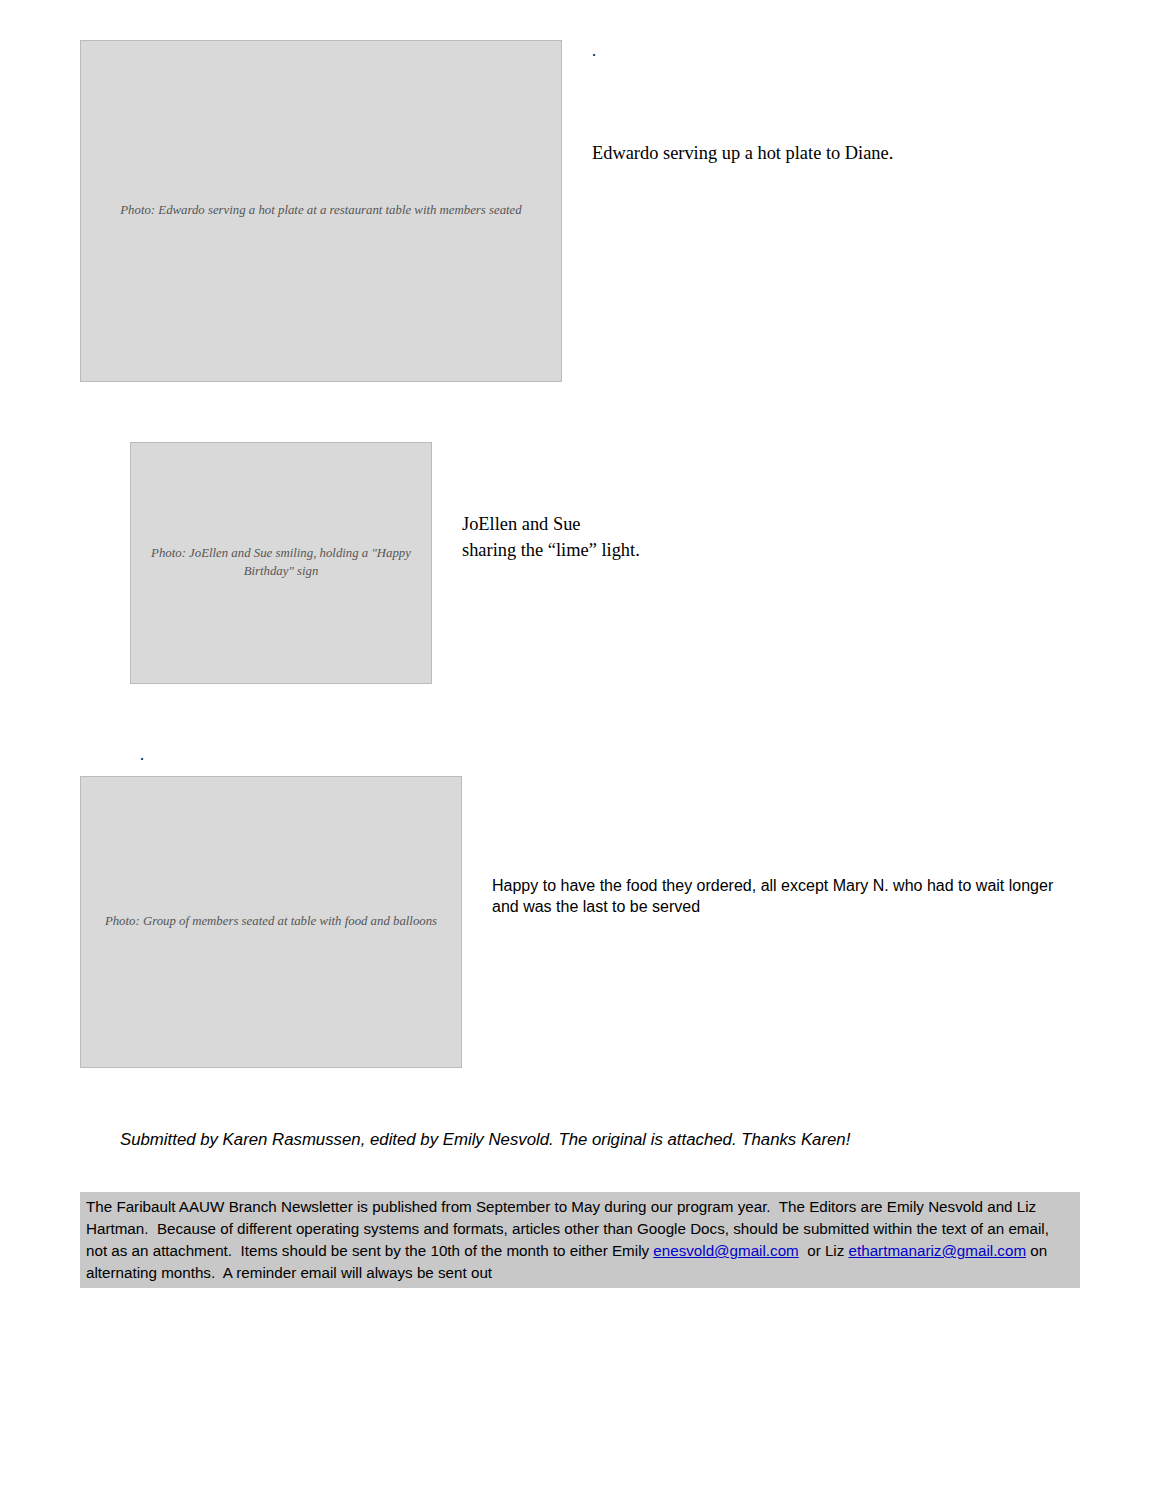Photo: Edwardo serving a hot plate at a restaurant table with members seated
.
Edwardo serving up a hot plate to Diane.
Photo: JoEllen and Sue smiling, holding a "Happy Birthday" sign
JoEllen and Sue
sharing the “lime” light.
.
Photo: Group of members seated at table with food and balloons
Happy to have the food they ordered, all except Mary N. who had to wait longer and was the last to be served
Submitted by Karen Rasmussen, edited by Emily Nesvold. The original is attached. Thanks Karen!
The Faribault AAUW Branch Newsletter is published from September to May during our program year. The Editors are Emily Nesvold and Liz Hartman. Because of different operating systems and formats, articles other than Google Docs, should be submitted within the text of an email, not as an attachment. Items should be sent by the 10th of the month to either Emily enesvold@gmail.com or Liz ethartmanariz@gmail.com on alternating months. A reminder email will always be sent out